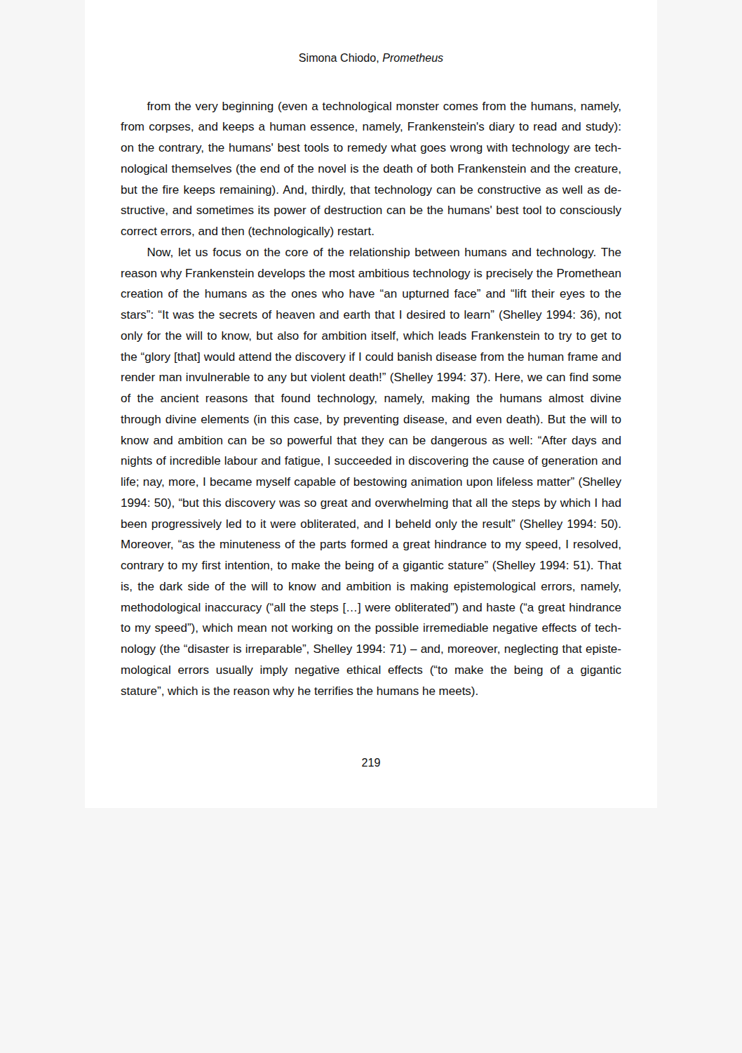Simona Chiodo, Prometheus
from the very beginning (even a technological monster comes from the humans, namely, from corpses, and keeps a human essence, namely, Frankenstein's diary to read and study): on the contrary, the humans' best tools to remedy what goes wrong with technology are technological themselves (the end of the novel is the death of both Frankenstein and the creature, but the fire keeps remaining). And, thirdly, that technology can be constructive as well as destructive, and sometimes its power of destruction can be the humans' best tool to consciously correct errors, and then (technologically) restart.
Now, let us focus on the core of the relationship between humans and technology. The reason why Frankenstein develops the most ambitious technology is precisely the Promethean creation of the humans as the ones who have “an upturned face” and “lift their eyes to the stars”: “It was the secrets of heaven and earth that I desired to learn” (Shelley 1994: 36), not only for the will to know, but also for ambition itself, which leads Frankenstein to try to get to the “glory [that] would attend the discovery if I could banish disease from the human frame and render man invulnerable to any but violent death!” (Shelley 1994: 37). Here, we can find some of the ancient reasons that found technology, namely, making the humans almost divine through divine elements (in this case, by preventing disease, and even death). But the will to know and ambition can be so powerful that they can be dangerous as well: “After days and nights of incredible labour and fatigue, I succeeded in discovering the cause of generation and life; nay, more, I became myself capable of bestowing animation upon lifeless matter” (Shelley 1994: 50), “but this discovery was so great and overwhelming that all the steps by which I had been progressively led to it were obliterated, and I beheld only the result” (Shelley 1994: 50). Moreover, “as the minuteness of the parts formed a great hindrance to my speed, I resolved, contrary to my first intention, to make the being of a gigantic stature” (Shelley 1994: 51). That is, the dark side of the will to know and ambition is making epistemological errors, namely, methodological inaccuracy (“all the steps […] were obliterated”) and haste (“a great hindrance to my speed”), which mean not working on the possible irremediable negative effects of technology (the “disaster is irreparable”, Shelley 1994: 71) – and, moreover, neglecting that epistemological errors usually imply negative ethical effects (“to make the being of a gigantic stature”, which is the reason why he terrifies the humans he meets).
219